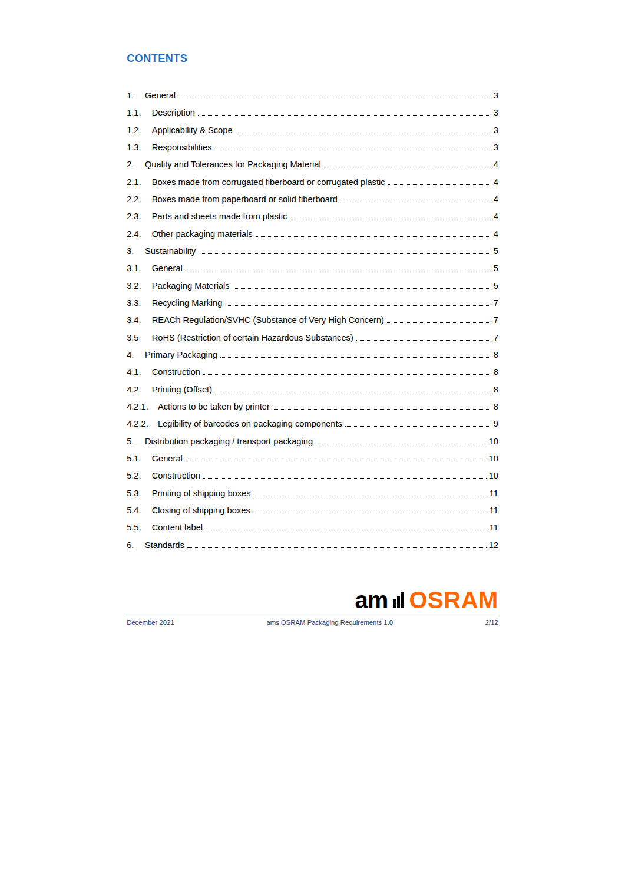CONTENTS
1. General 3
1.1. Description 3
1.2. Applicability & Scope 3
1.3. Responsibilities 3
2. Quality and Tolerances for Packaging Material 4
2.1. Boxes made from corrugated fiberboard or corrugated plastic 4
2.2. Boxes made from paperboard or solid fiberboard 4
2.3. Parts and sheets made from plastic 4
2.4. Other packaging materials 4
3. Sustainability 5
3.1. General 5
3.2. Packaging Materials 5
3.3. Recycling Marking 7
3.4. REACh Regulation/SVHC (Substance of Very High Concern) 7
3.5 RoHS (Restriction of certain Hazardous Substances) 7
4. Primary Packaging 8
4.1. Construction 8
4.2. Printing (Offset) 8
4.2.1. Actions to be taken by printer 8
4.2.2. Legibility of barcodes on packaging components 9
5. Distribution packaging / transport packaging 10
5.1. General 10
5.2. Construction 10
5.3. Printing of shipping boxes 11
5.4. Closing of shipping boxes 11
5.5. Content label 11
6. Standards 12
am OSRAM
December 2021 ams OSRAM Packaging Requirements 1.0 2/12